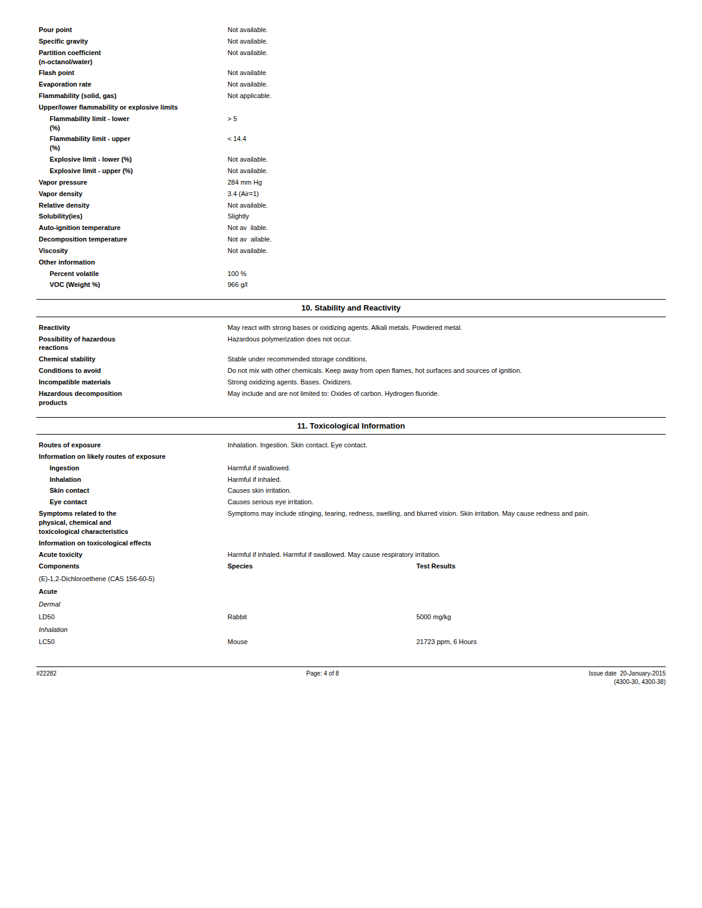| Pour point | Not available. |
| Specific gravity | Not available. |
| Partition coefficient (n-octanol/water) | Not available. |
| Flash point | Not available |
| Evaporation rate | Not available. |
| Flammability (solid, gas) | Not applicable. |
| Upper/lower flammability or explosive limits |
| Flammability limit - lower (%) | > 5 |
| Flammability limit - upper (%) | < 14.4 |
| Explosive limit - lower (%) | Not available. |
| Explosive limit - upper (%) | Not available. |
| Vapor pressure | 284 mm Hg |
| Vapor density | 3.4 (Air=1) |
| Relative density | Not available. |
| Solubility(ies) | Slightly |
| Auto-ignition temperature | Not av ilable. |
| Decomposition temperature | Not av ailable. |
| Viscosity | Not available. |
| Other information | |
| Percent volatile | 100 % |
| VOC (Weight %) | 966 g/l |
10. Stability and Reactivity
| Reactivity | May react with strong bases or oxidizing agents. Alkali metals. Powdered metal. |
| Possibility of hazardous reactions | Hazardous polymerization does not occur. |
| Chemical stability | Stable under recommended storage conditions. |
| Conditions to avoid | Do not mix with other chemicals. Keep away from open flames, hot surfaces and sources of ignition. |
| Incompatible materials | Strong oxidizing agents. Bases. Oxidizers. |
| Hazardous decomposition products | May include and are not limited to: Oxides of carbon. Hydrogen fluoride. |
11. Toxicological Information
| Routes of exposure | Inhalation. Ingestion. Skin contact. Eye contact. |
| Information on likely routes of exposure |
| Ingestion | Harmful if swallowed. |
| Inhalation | Harmful if inhaled. |
| Skin contact | Causes skin irritation. |
| Eye contact | Causes serious eye irritation. |
| Symptoms related to the physical, chemical and toxicological characteristics | Symptoms may include stinging, tearing, redness, swelling, and blurred vision. Skin irritation. May cause redness and pain. |
| Information on toxicological effects |
| Acute toxicity | Harmful if inhaled. Harmful if swallowed. May cause respiratory irritation. |
| Components | Species | Test Results |
| (E)-1,2-Dichloroethene (CAS 156-60-5) |
| Acute | | |
| Dermal | | |
| LD50 | Rabbit | 5000 mg/kg |
| Inhalation | | |
| LC50 | Mouse | 21723 ppm, 6 Hours |
#22282
Page: 4 of 8
Issue date 20-January-2015
(4300-30, 4300-38)